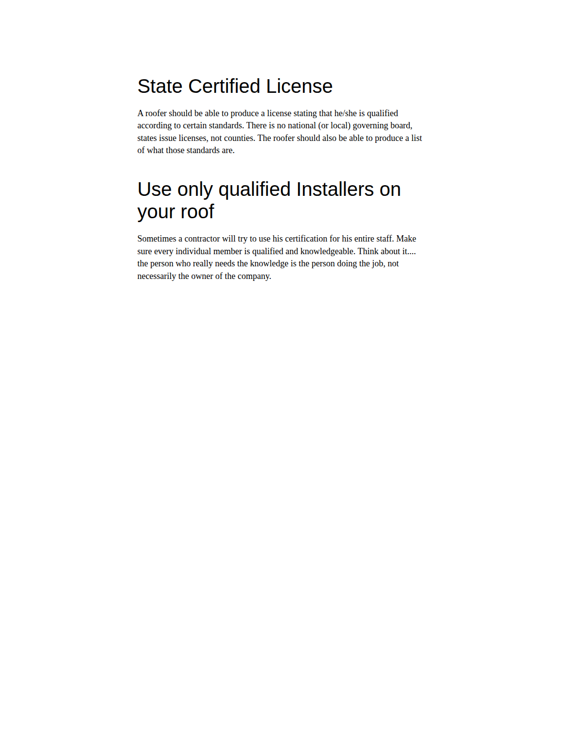State Certified License
A roofer should be able to produce a license stating that he/she is qualified according to certain standards. There is no national (or local) governing board, states issue licenses, not counties. The roofer should also be able to produce a list of what those standards are.
Use only qualified Installers on your roof
Sometimes a contractor will try to use his certification for his entire staff. Make sure every individual member is qualified and knowledgeable. Think about it.... the person who really needs the knowledge is the person doing the job, not necessarily the owner of the company.